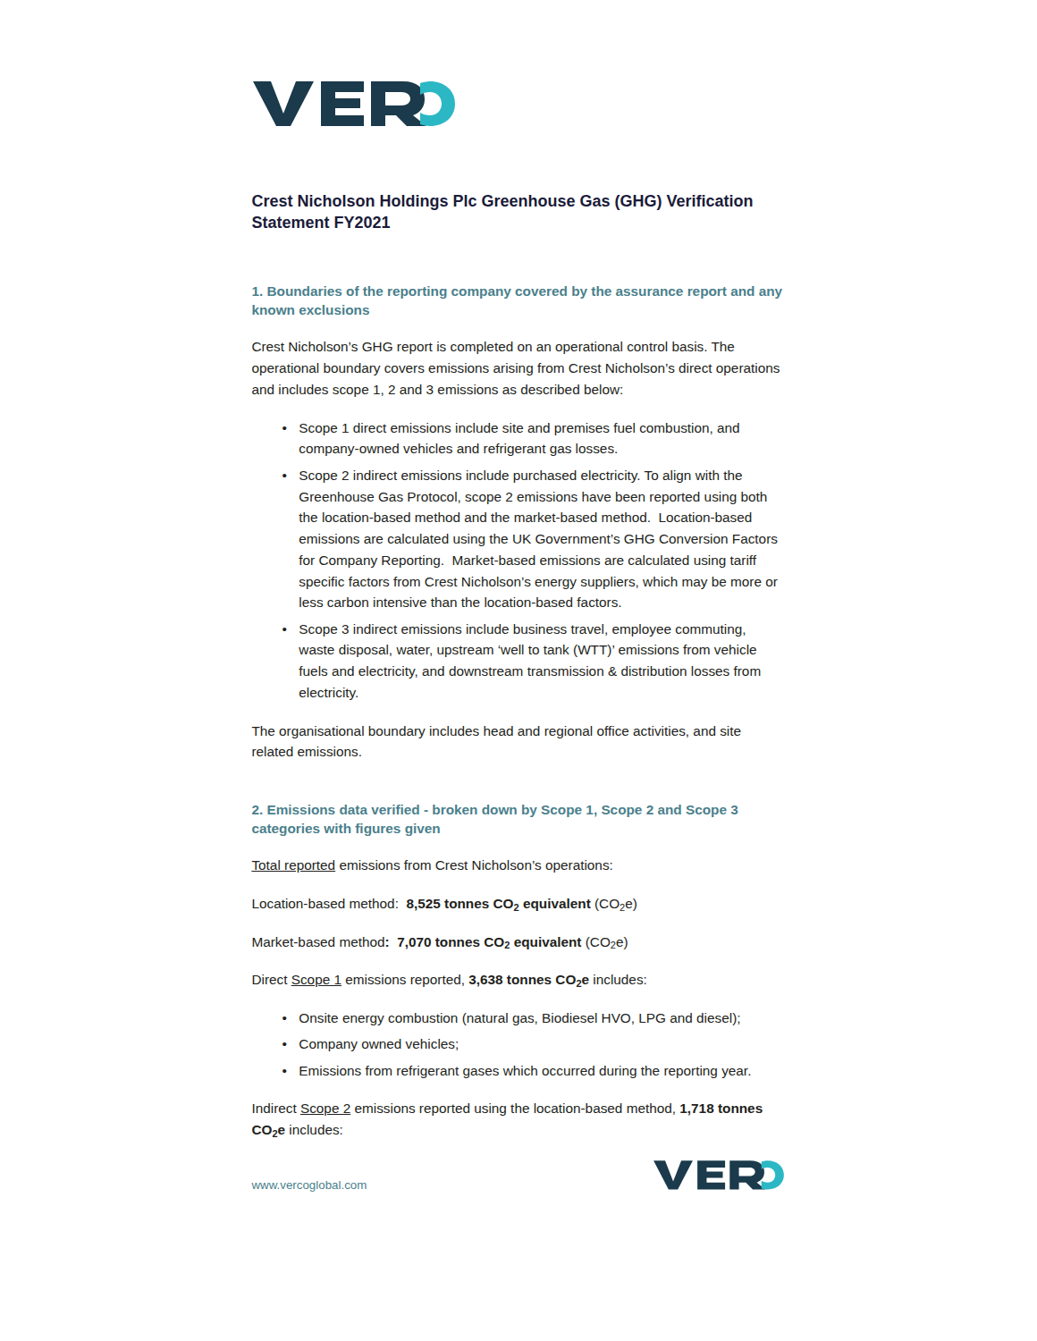Crest Nicholson Holdings Plc Greenhouse Gas (GHG) Verification Statement FY2021
1. Boundaries of the reporting company covered by the assurance report and any known exclusions
Crest Nicholson’s GHG report is completed on an operational control basis. The operational boundary covers emissions arising from Crest Nicholson’s direct operations and includes scope 1, 2 and 3 emissions as described below:
Scope 1 direct emissions include site and premises fuel combustion, and company-owned vehicles and refrigerant gas losses.
Scope 2 indirect emissions include purchased electricity. To align with the Greenhouse Gas Protocol, scope 2 emissions have been reported using both the location-based method and the market-based method. Location-based emissions are calculated using the UK Government’s GHG Conversion Factors for Company Reporting. Market-based emissions are calculated using tariff specific factors from Crest Nicholson’s energy suppliers, which may be more or less carbon intensive than the location-based factors.
Scope 3 indirect emissions include business travel, employee commuting, waste disposal, water, upstream ‘well to tank (WTT)’ emissions from vehicle fuels and electricity, and downstream transmission & distribution losses from electricity.
The organisational boundary includes head and regional office activities, and site related emissions.
2. Emissions data verified - broken down by Scope 1, Scope 2 and Scope 3 categories with figures given
Total reported emissions from Crest Nicholson’s operations:
Location-based method: 8,525 tonnes CO2 equivalent (CO2e)
Market-based method: 7,070 tonnes CO2 equivalent (CO2e)
Direct Scope 1 emissions reported, 3,638 tonnes CO2e includes:
Onsite energy combustion (natural gas, Biodiesel HVO, LPG and diesel);
Company owned vehicles;
Emissions from refrigerant gases which occurred during the reporting year.
Indirect Scope 2 emissions reported using the location-based method, 1,718 tonnes CO2e includes:
www.vercoglobal.com